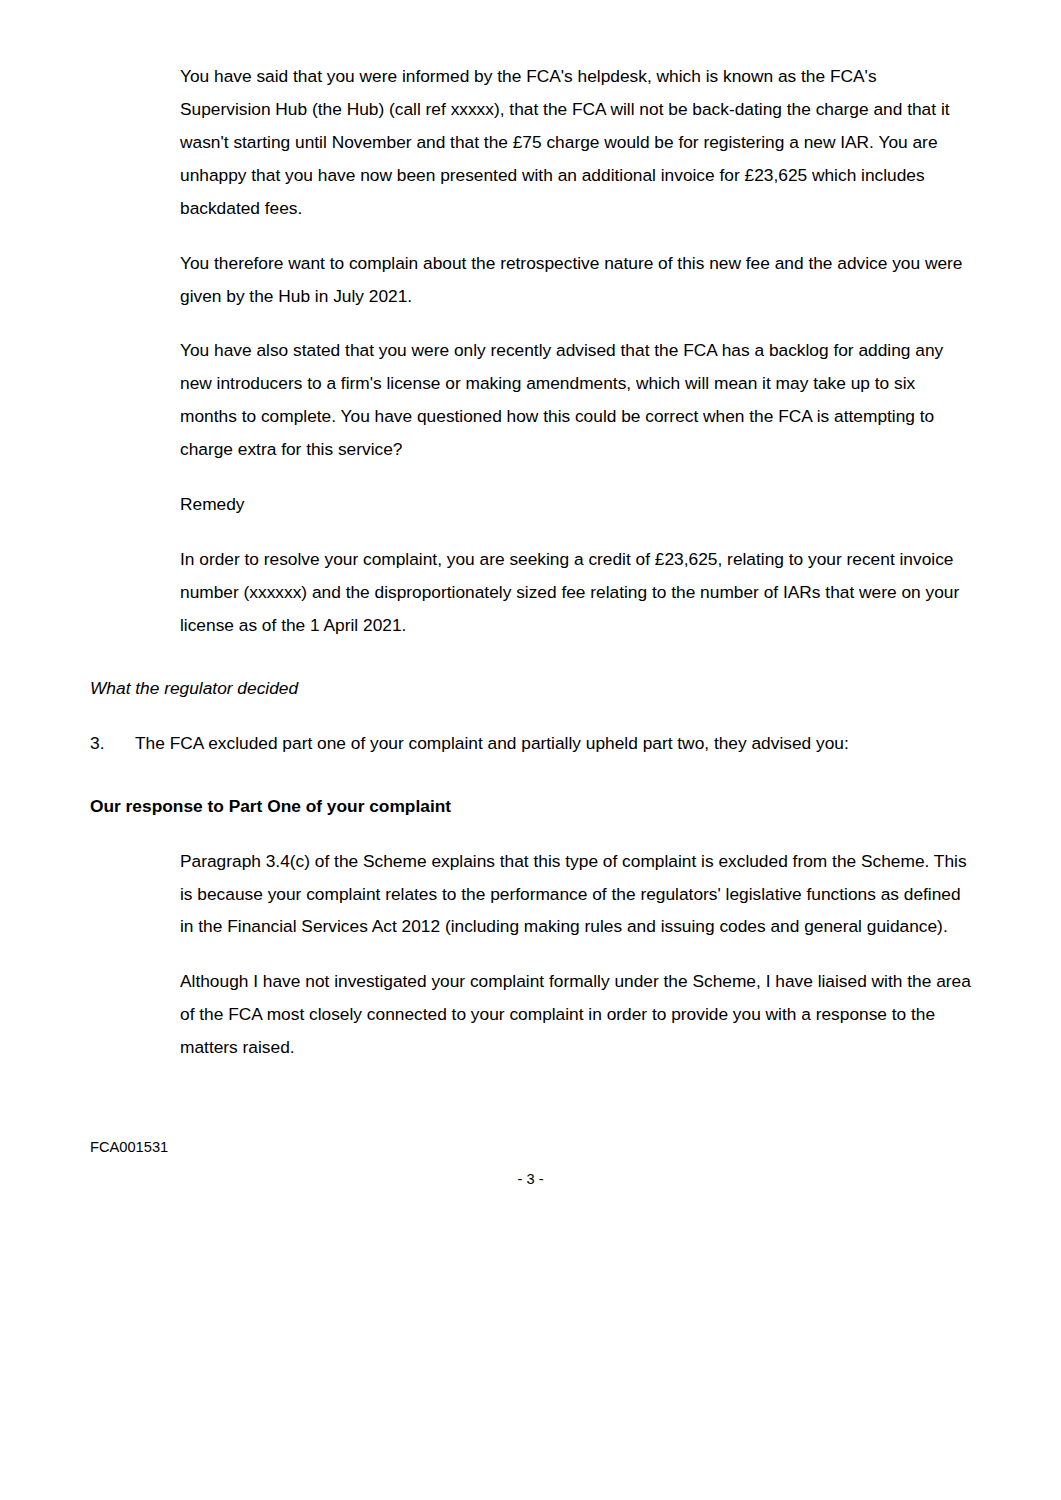You have said that you were informed by the FCA's helpdesk, which is known as the FCA's Supervision Hub (the Hub) (call ref xxxxx), that the FCA will not be back-dating the charge and that it wasn't starting until November and that the £75 charge would be for registering a new IAR. You are unhappy that you have now been presented with an additional invoice for £23,625 which includes backdated fees.
You therefore want to complain about the retrospective nature of this new fee and the advice you were given by the Hub in July 2021.
You have also stated that you were only recently advised that the FCA has a backlog for adding any new introducers to a firm's license or making amendments, which will mean it may take up to six months to complete. You have questioned how this could be correct when the FCA is attempting to charge extra for this service?
Remedy
In order to resolve your complaint, you are seeking a credit of £23,625, relating to your recent invoice number (xxxxxx) and the disproportionately sized fee relating to the number of IARs that were on your license as of the 1 April 2021.
What the regulator decided
3.
The FCA excluded part one of your complaint and partially upheld part two, they advised you:
Our response to Part One of your complaint
Paragraph 3.4(c) of the Scheme explains that this type of complaint is excluded from the Scheme. This is because your complaint relates to the performance of the regulators' legislative functions as defined in the Financial Services Act 2012 (including making rules and issuing codes and general guidance).
Although I have not investigated your complaint formally under the Scheme, I have liaised with the area of the FCA most closely connected to your complaint in order to provide you with a response to the matters raised.
FCA001531
- 3 -